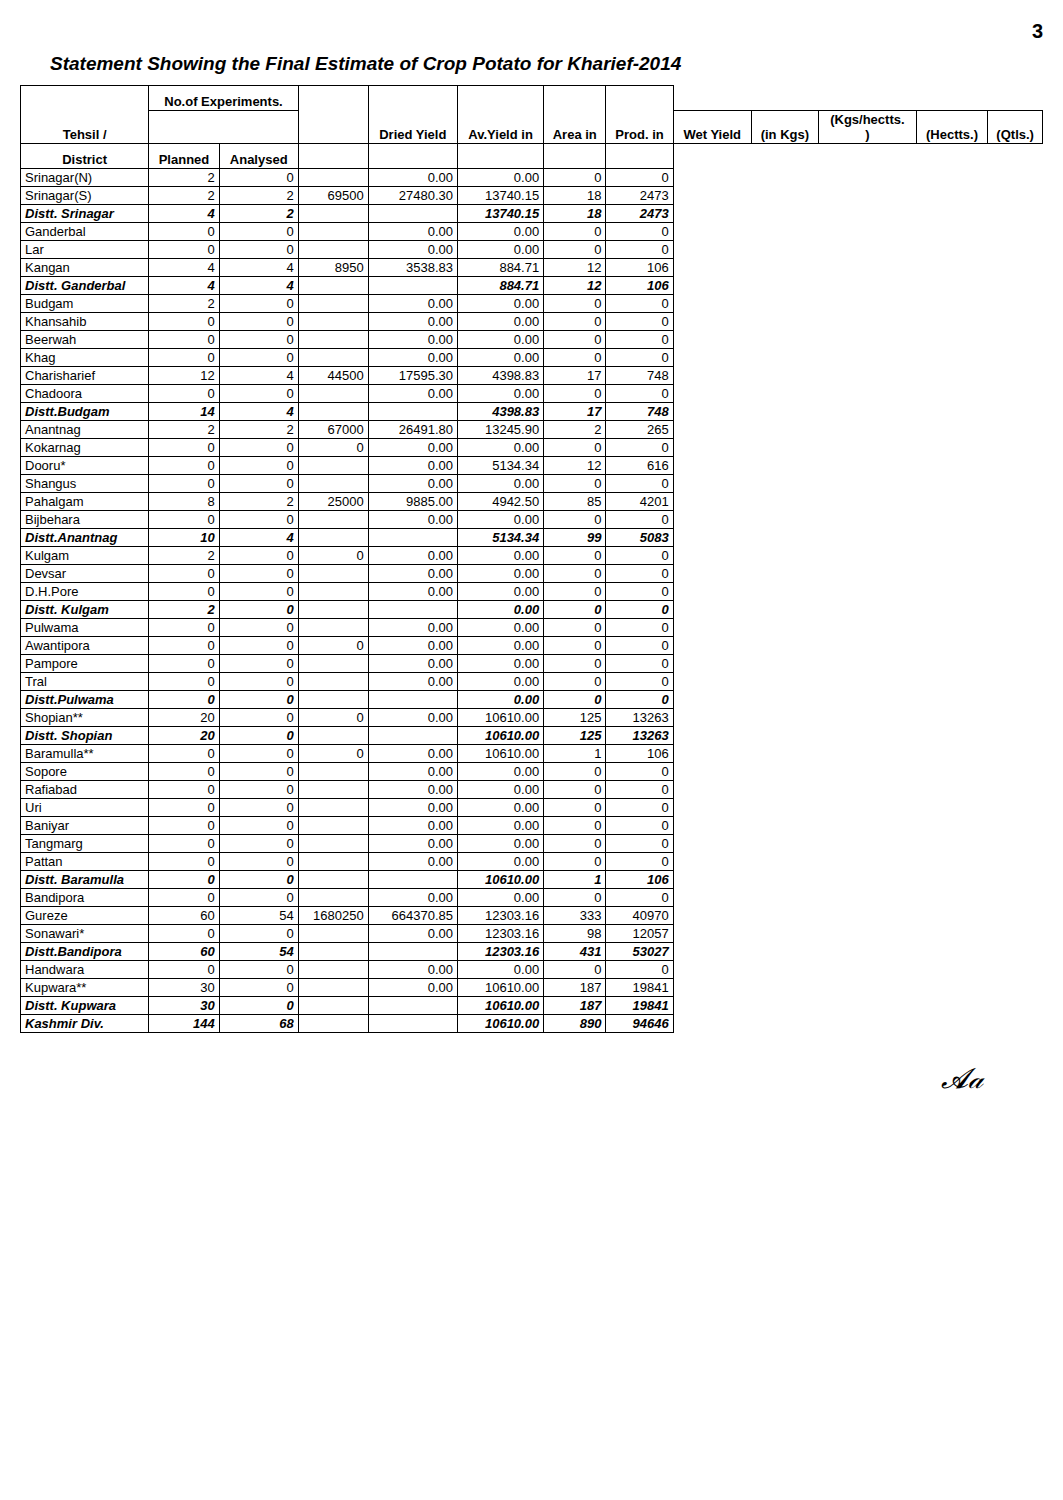3
Statement Showing the Final Estimate of Crop Potato for Kharief-2014
| Tehsil / | No.of Experiments. | | Dried Yield | Av.Yield in | Area in | Prod. in |
| --- | --- | --- | --- | --- | --- | --- |
| | Wet Yield | (in Kgs) | (Kgs/hectts. ) | (Hectts.) | (Qtls.) |
| District | Planned | Analysed | | | | | |
| Srinagar(N) | 2 | 0 | | 0.00 | 0.00 | 0 | 0 |
| Srinagar(S) | 2 | 2 | 69500 | 27480.30 | 13740.15 | 18 | 2473 |
| Distt. Srinagar | 4 | 2 | | | 13740.15 | 18 | 2473 |
| Ganderbal | 0 | 0 | | 0.00 | 0.00 | 0 | 0 |
| Lar | 0 | 0 | | 0.00 | 0.00 | 0 | 0 |
| Kangan | 4 | 4 | 8950 | 3538.83 | 884.71 | 12 | 106 |
| Distt. Ganderbal | 4 | 4 | | | 884.71 | 12 | 106 |
| Budgam | 2 | 0 | | 0.00 | 0.00 | 0 | 0 |
| Khansahib | 0 | 0 | | 0.00 | 0.00 | 0 | 0 |
| Beerwah | 0 | 0 | | 0.00 | 0.00 | 0 | 0 |
| Khag | 0 | 0 | | 0.00 | 0.00 | 0 | 0 |
| Charisharief | 12 | 4 | 44500 | 17595.30 | 4398.83 | 17 | 748 |
| Chadoora | 0 | 0 | | 0.00 | 0.00 | 0 | 0 |
| Distt.Budgam | 14 | 4 | | | 4398.83 | 17 | 748 |
| Anantnag | 2 | 2 | 67000 | 26491.80 | 13245.90 | 2 | 265 |
| Kokarnag | 0 | 0 | 0 | 0.00 | 0.00 | 0 | 0 |
| Dooru* | 0 | 0 | | 0.00 | 5134.34 | 12 | 616 |
| Shangus | 0 | 0 | | 0.00 | 0.00 | 0 | 0 |
| Pahalgam | 8 | 2 | 25000 | 9885.00 | 4942.50 | 85 | 4201 |
| Bijbehara | 0 | 0 | | 0.00 | 0.00 | 0 | 0 |
| Distt.Anantnag | 10 | 4 | | | 5134.34 | 99 | 5083 |
| Kulgam | 2 | 0 | 0 | 0.00 | 0.00 | 0 | 0 |
| Devsar | 0 | 0 | | 0.00 | 0.00 | 0 | 0 |
| D.H.Pore | 0 | 0 | | 0.00 | 0.00 | 0 | 0 |
| Distt. Kulgam | 2 | 0 | | | 0.00 | 0 | 0 |
| Pulwama | 0 | 0 | | 0.00 | 0.00 | 0 | 0 |
| Awantipora | 0 | 0 | 0 | 0.00 | 0.00 | 0 | 0 |
| Pampore | 0 | 0 | | 0.00 | 0.00 | 0 | 0 |
| Tral | 0 | 0 | | 0.00 | 0.00 | 0 | 0 |
| Distt.Pulwama | 0 | 0 | | | 0.00 | 0 | 0 |
| Shopian** | 20 | 0 | 0 | 0.00 | 10610.00 | 125 | 13263 |
| Distt. Shopian | 20 | 0 | | | 10610.00 | 125 | 13263 |
| Baramulla** | 0 | 0 | 0 | 0.00 | 10610.00 | 1 | 106 |
| Sopore | 0 | 0 | | 0.00 | 0.00 | 0 | 0 |
| Rafiabad | 0 | 0 | | 0.00 | 0.00 | 0 | 0 |
| Uri | 0 | 0 | | 0.00 | 0.00 | 0 | 0 |
| Baniyar | 0 | 0 | | 0.00 | 0.00 | 0 | 0 |
| Tangmarg | 0 | 0 | | 0.00 | 0.00 | 0 | 0 |
| Pattan | 0 | 0 | | 0.00 | 0.00 | 0 | 0 |
| Distt. Baramulla | 0 | 0 | | | 10610.00 | 1 | 106 |
| Bandipora | 0 | 0 | | 0.00 | 0.00 | 0 | 0 |
| Gureze | 60 | 54 | 1680250 | 664370.85 | 12303.16 | 333 | 40970 |
| Sonawari* | 0 | 0 | | 0.00 | 12303.16 | 98 | 12057 |
| Distt.Bandipora | 60 | 54 | | | 12303.16 | 431 | 53027 |
| Handwara | 0 | 0 | | 0.00 | 0.00 | 0 | 0 |
| Kupwara** | 30 | 0 | | 0.00 | 10610.00 | 187 | 19841 |
| Distt. Kupwara | 30 | 0 | | | 10610.00 | 187 | 19841 |
| Kashmir Div. | 144 | 68 | | | 10610.00 | 890 | 94646 |
𝓐𝒶